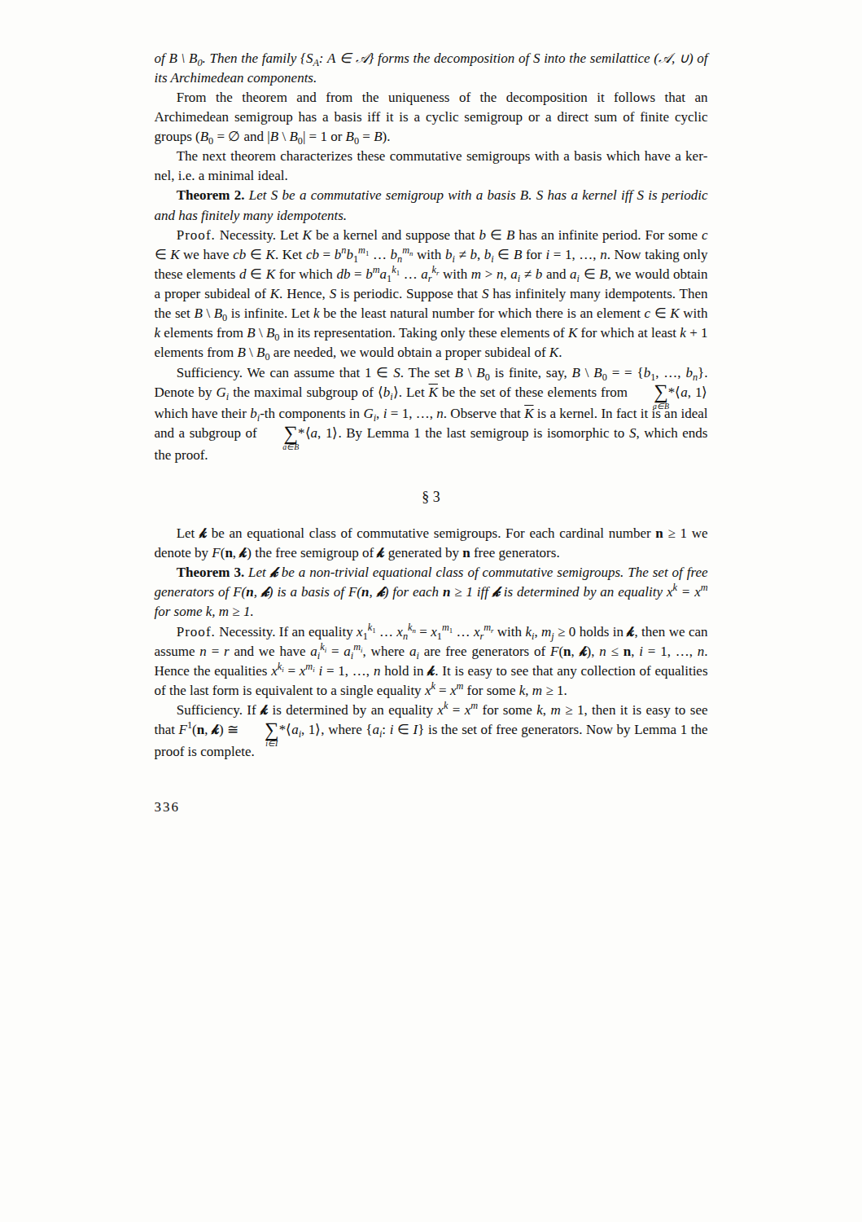of B \ B0. Then the family {SA: A ∈ 𝒜} forms the decomposition of S into the semilattice (𝒜, ∪) of its Archimedean components.
From the theorem and from the uniqueness of the decomposition it follows that an Archimedean semigroup has a basis iff it is a cyclic semigroup or a direct sum of finite cyclic groups (B0 = ∅ and |B \ B0| = 1 or B0 = B).
The next theorem characterizes these commutative semigroups with a basis which have a kernel, i.e. a minimal ideal.
Theorem 2. Let S be a commutative semigroup with a basis B. S has a kernel iff S is periodic and has finitely many idempotents.
Proof. Necessity. Let K be a kernel and suppose that b ∈ B has an infinite period. For some c ∈ K we have cb ∈ K. Ket cb = bnb1m1 … bnmn with bi ≠ b, bi ∈ B for i = 1, …, n. Now taking only these elements d ∈ K for which db = bma1k1 … arkr with m > n, ai ≠ b and ai ∈ B, we would obtain a proper subideal of K. Hence, S is periodic. Suppose that S has infinitely many idempotents. Then the set B \ B0 is infinite. Let k be the least natural number for which there is an element c ∈ K with k elements from B \ B0 in its representation. Taking only these elements of K for which at least k + 1 elements from B \ B0 are needed, we would obtain a proper subideal of K.
Sufficiency. We can assume that 1 ∈ S. The set B \ B0 is finite, say, B \ B0 = = {b1, …, bn}. Denote by Gi the maximal subgroup of ⟨bi⟩. Let K be the set of these elements from ∑a∈B*⟨a, 1⟩ which have their bi-th components in Gi, i = 1, …, n. Observe that K is a kernel. In fact it is an ideal and a subgroup of ∑a∈B*⟨a, 1⟩. By Lemma 1 the last semigroup is isomorphic to S, which ends the proof.
§ 3
Let 𝓀 be an equational class of commutative semigroups. For each cardinal number n ≥ 1 we denote by F(n, 𝓀) the free semigroup of 𝓀 generated by n free generators.
Theorem 3. Let 𝓀 be a non-trivial equational class of commutative semigroups. The set of free generators of F(n, 𝓀) is a basis of F(n, 𝓀) for each n ≥ 1 iff 𝓀 is determined by an equality xk = xm for some k, m ≥ 1.
Proof. Necessity. If an equality x1k1 … xnkn = x1m1 … xrmr with ki, mj ≥ 0 holds in 𝓀, then we can assume n = r and we have aiki = aimi, where ai are free generators of F(n, 𝓀), n ≤ n, i = 1, …, n. Hence the equalities xki = xmi i = 1, …, n hold in 𝓀. It is easy to see that any collection of equalities of the last form is equivalent to a single equality xk = xm for some k, m ≥ 1.
Sufficiency. If 𝓀 is determined by an equality xk = xm for some k, m ≥ 1, then it is easy to see that F1(n, 𝓀) ≅ ∑i∈I*⟨ai, 1⟩, where {ai: i ∈ I} is the set of free generators. Now by Lemma 1 the proof is complete.
336